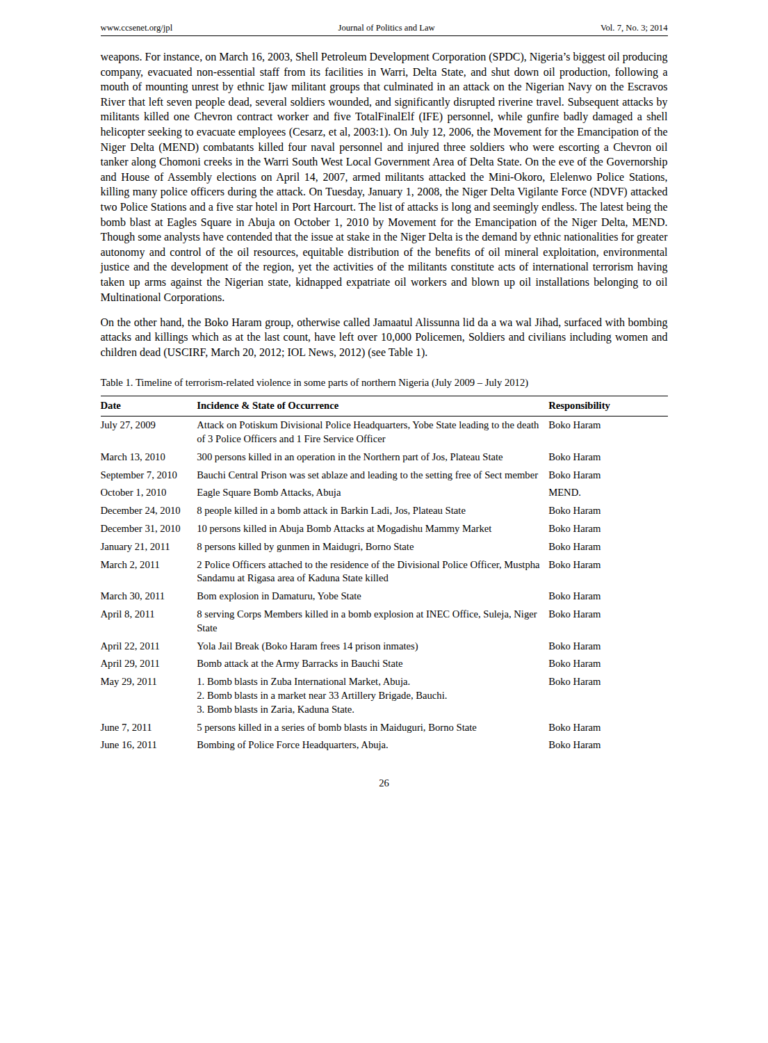www.ccsenet.org/jpl Journal of Politics and Law Vol. 7, No. 3; 2014
weapons. For instance, on March 16, 2003, Shell Petroleum Development Corporation (SPDC), Nigeria’s biggest oil producing company, evacuated non-essential staff from its facilities in Warri, Delta State, and shut down oil production, following a mouth of mounting unrest by ethnic Ijaw militant groups that culminated in an attack on the Nigerian Navy on the Escravos River that left seven people dead, several soldiers wounded, and significantly disrupted riverine travel. Subsequent attacks by militants killed one Chevron contract worker and five TotalFinalElf (IFE) personnel, while gunfire badly damaged a shell helicopter seeking to evacuate employees (Cesarz, et al, 2003:1). On July 12, 2006, the Movement for the Emancipation of the Niger Delta (MEND) combatants killed four naval personnel and injured three soldiers who were escorting a Chevron oil tanker along Chomoni creeks in the Warri South West Local Government Area of Delta State. On the eve of the Governorship and House of Assembly elections on April 14, 2007, armed militants attacked the Mini-Okoro, Elelenwo Police Stations, killing many police officers during the attack. On Tuesday, January 1, 2008, the Niger Delta Vigilante Force (NDVF) attacked two Police Stations and a five star hotel in Port Harcourt. The list of attacks is long and seemingly endless. The latest being the bomb blast at Eagles Square in Abuja on October 1, 2010 by Movement for the Emancipation of the Niger Delta, MEND. Though some analysts have contended that the issue at stake in the Niger Delta is the demand by ethnic nationalities for greater autonomy and control of the oil resources, equitable distribution of the benefits of oil mineral exploitation, environmental justice and the development of the region, yet the activities of the militants constitute acts of international terrorism having taken up arms against the Nigerian state, kidnapped expatriate oil workers and blown up oil installations belonging to oil Multinational Corporations.
On the other hand, the Boko Haram group, otherwise called Jamaatul Alissunna lid da a wa wal Jihad, surfaced with bombing attacks and killings which as at the last count, have left over 10,000 Policemen, Soldiers and civilians including women and children dead (USCIRF, March 20, 2012; IOL News, 2012) (see Table 1).
Table 1. Timeline of terrorism-related violence in some parts of northern Nigeria (July 2009 – July 2012)
| Date | Incidence & State of Occurrence | Responsibility |
| --- | --- | --- |
| July 27, 2009 | Attack on Potiskum Divisional Police Headquarters, Yobe State leading to the death of 3 Police Officers and 1 Fire Service Officer | Boko Haram |
| March 13, 2010 | 300 persons killed in an operation in the Northern part of Jos, Plateau State | Boko Haram |
| September 7, 2010 | Bauchi Central Prison was set ablaze and leading to the setting free of Sect member | Boko Haram |
| October 1, 2010 | Eagle Square Bomb Attacks, Abuja | MEND. |
| December 24, 2010 | 8 people killed in a bomb attack in Barkin Ladi, Jos, Plateau State | Boko Haram |
| December 31, 2010 | 10 persons killed in Abuja Bomb Attacks at Mogadishu Mammy Market | Boko Haram |
| January 21, 2011 | 8 persons killed by gunmen in Maidugri, Borno State | Boko Haram |
| March 2, 2011 | 2 Police Officers attached to the residence of the Divisional Police Officer, Mustpha Sandamu at Rigasa area of Kaduna State killed | Boko Haram |
| March 30, 2011 | Bom explosion in Damaturu, Yobe State | Boko Haram |
| April 8, 2011 | 8 serving Corps Members killed in a bomb explosion at INEC Office, Suleja, Niger State | Boko Haram |
| April 22, 2011 | Yola Jail Break (Boko Haram frees 14 prison inmates) | Boko Haram |
| April 29, 2011 | Bomb attack at the Army Barracks in Bauchi State | Boko Haram |
| May 29, 2011 | 1. Bomb blasts in Zuba International Market, Abuja. 2. Bomb blasts in a market near 33 Artillery Brigade, Bauchi. 3. Bomb blasts in Zaria, Kaduna State. | Boko Haram |
| June 7, 2011 | 5 persons killed in a series of bomb blasts in Maiduguri, Borno State | Boko Haram |
| June 16, 2011 | Bombing of Police Force Headquarters, Abuja. | Boko Haram |
26